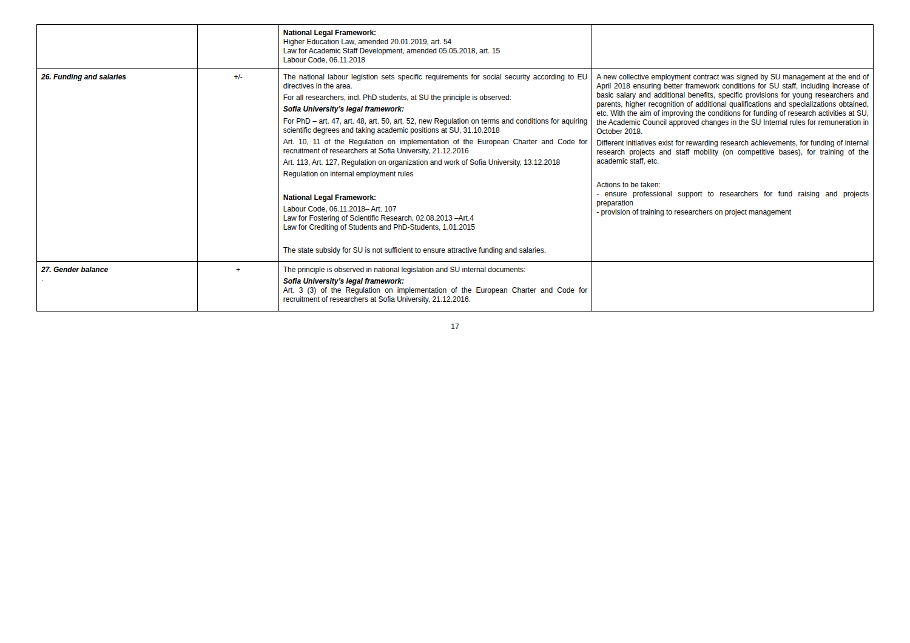| | | National Legal Framework: Higher Education Law, amended 20.01.2019, art. 54 Law for Academic Staff Development, amended 05.05.2018, art. 15 Labour Code, 06.11.2018 | |
| 26. Funding and salaries | +/- | The national labour legistion sets specific requirements for social security according to EU directives in the area. For all researchers, incl. PhD students, at SU the principle is observed: Sofia University’s legal framework: For PhD – art. 47, art. 48, art. 50, art. 52, new Regulation on terms and conditions for aquiring scientific degrees and taking academic positions at SU, 31.10.2018 Art. 10, 11 of the Regulation on implementation of the European Charter and Code for recruitment of researchers at Sofia University, 21.12.2016 Art. 113, Art. 127, Regulation on organization and work of Sofia University, 13.12.2018 Regulation on internal employment rules National Legal Framework: Labour Code, 06.11.2018– Art. 107 Law for Fostering of Scientific Research, 02.08.2013 –Art.4 Law for Crediting of Students and PhD-Students, 1.01.2015 The state subsidy for SU is not sufficient to ensure attractive funding and salaries. | A new collective employment contract was signed by SU management at the end of April 2018 ensuring better framework conditions for SU staff, including increase of basic salary and additional benefits, specific provisions for young researchers and parents, higher recognition of additional qualifications and specializations obtained, etc. With the aim of improving the conditions for funding of research activities at SU, the Academic Council approved changes in the SU Internal rules for remuneration in October 2018. Different initiatives exist for rewarding research achievements, for funding of internal research projects and staff mobility (on competitive bases), for training of the academic staff, etc. Actions to be taken: - ensure professional support to researchers for fund raising and projects preparation - provision of training to researchers on project management |
| 27. Gender balance . | + | The principle is observed in national legislation and SU internal documents: Sofia University’s legal framework: Art. 3 (3) of the Regulation on implementation of the European Charter and Code for recruitment of researchers at Sofia University, 21.12.2016. | |
17